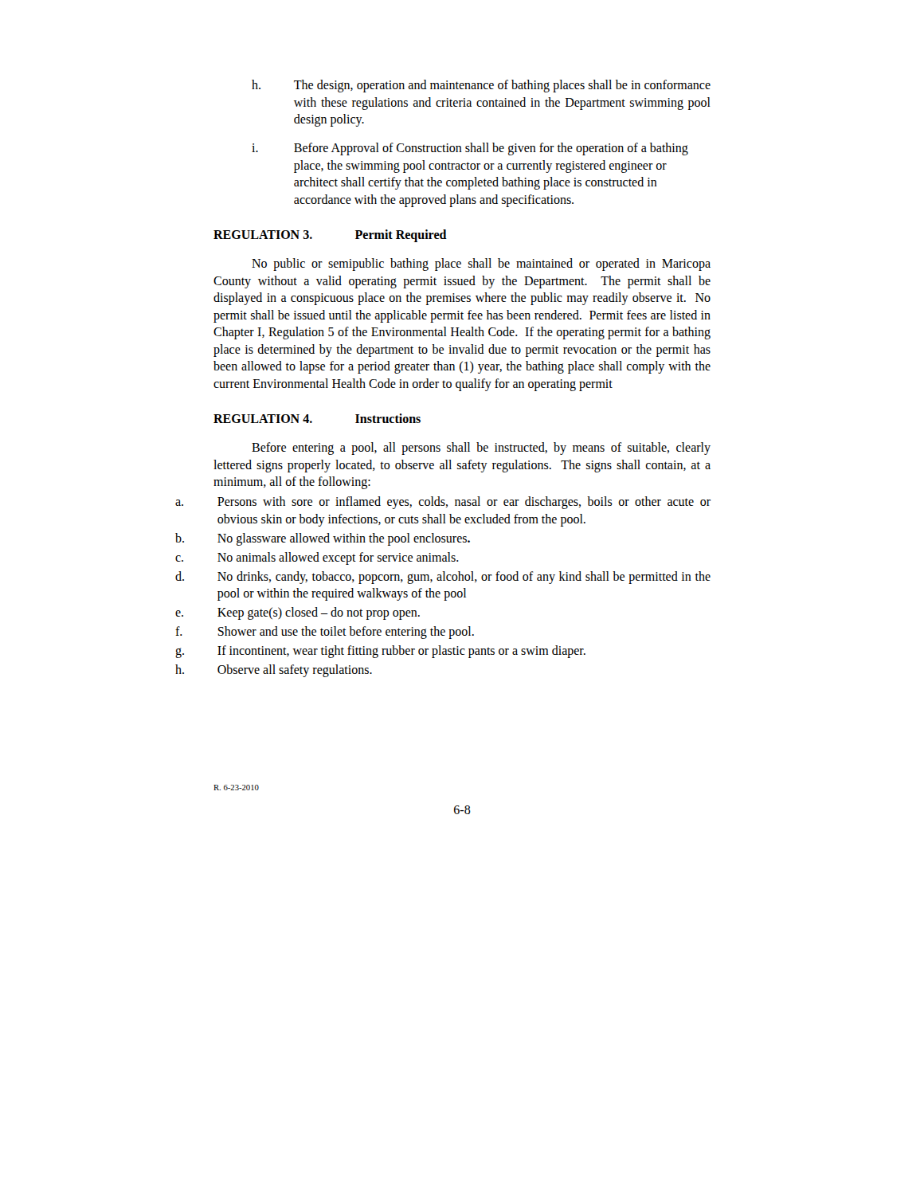h.
The design, operation and maintenance of bathing places shall be in conformance with these regulations and criteria contained in the Department swimming pool design policy.
i.
Before Approval of Construction shall be given for the operation of a bathing place, the swimming pool contractor or a currently registered engineer or architect shall certify that the completed bathing place is constructed in accordance with the approved plans and specifications.
REGULATION 3. Permit Required
No public or semipublic bathing place shall be maintained or operated in Maricopa County without a valid operating permit issued by the Department. The permit shall be displayed in a conspicuous place on the premises where the public may readily observe it. No permit shall be issued until the applicable permit fee has been rendered. Permit fees are listed in Chapter I, Regulation 5 of the Environmental Health Code. If the operating permit for a bathing place is determined by the department to be invalid due to permit revocation or the permit has been allowed to lapse for a period greater than (1) year, the bathing place shall comply with the current Environmental Health Code in order to qualify for an operating permit
REGULATION 4. Instructions
Before entering a pool, all persons shall be instructed, by means of suitable, clearly lettered signs properly located, to observe all safety regulations. The signs shall contain, at a minimum, all of the following:
a.
Persons with sore or inflamed eyes, colds, nasal or ear discharges, boils or other acute or obvious skin or body infections, or cuts shall be excluded from the pool.
b.
No glassware allowed within the pool enclosures.
c.
No animals allowed except for service animals.
d.
No drinks, candy, tobacco, popcorn, gum, alcohol, or food of any kind shall be permitted in the pool or within the required walkways of the pool
e.
Keep gate(s) closed – do not prop open.
f.
Shower and use the toilet before entering the pool.
g.
If incontinent, wear tight fitting rubber or plastic pants or a swim diaper.
h.
Observe all safety regulations.
R. 6-23-2010
6-8